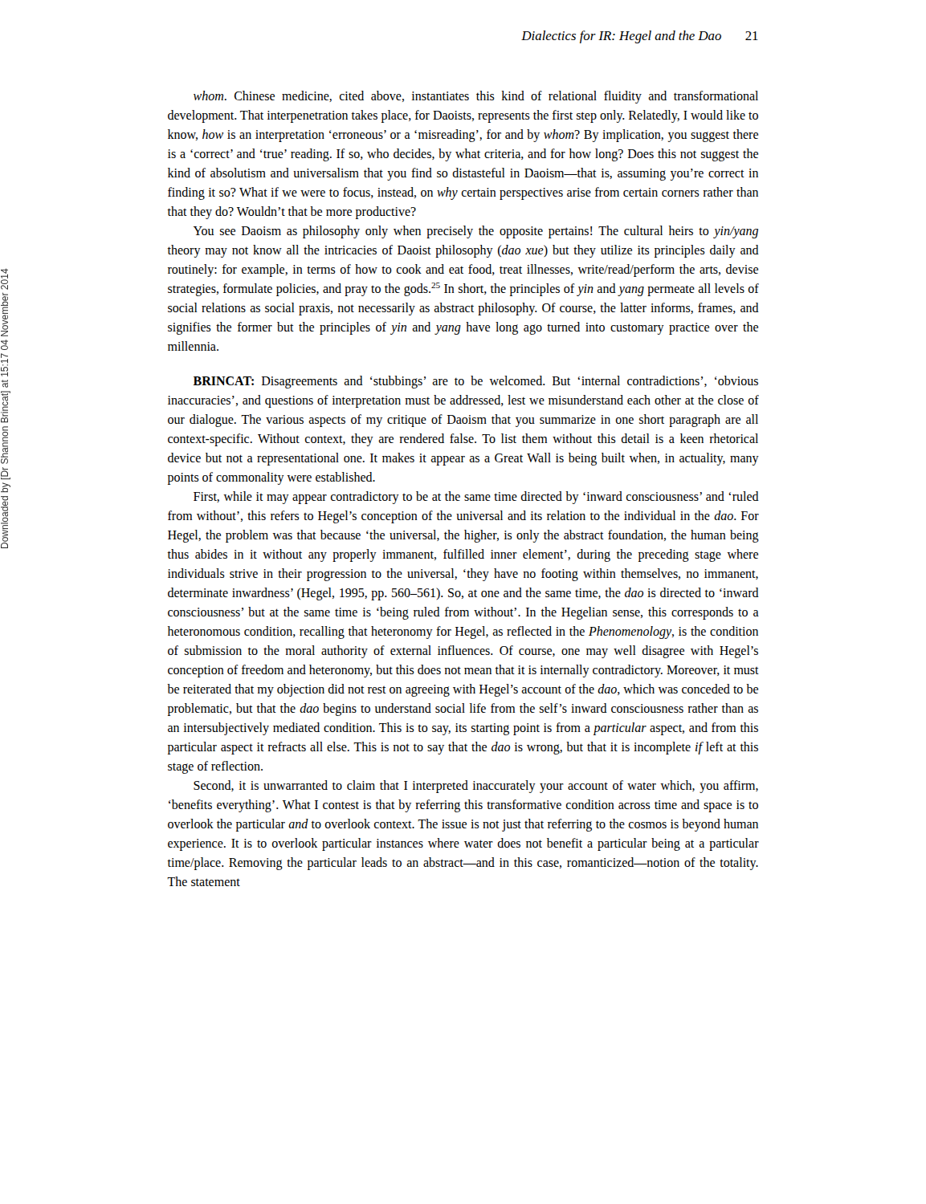Downloaded by [Dr Shannon Brincat] at 15:17 04 November 2014
Dialectics for IR: Hegel and the Dao 21
whom. Chinese medicine, cited above, instantiates this kind of relational fluidity and transformational development. That interpenetration takes place, for Daoists, represents the first step only. Relatedly, I would like to know, how is an interpretation ‘erroneous’ or a ‘misreading’, for and by whom? By implication, you suggest there is a ‘correct’ and ‘true’ reading. If so, who decides, by what criteria, and for how long? Does this not suggest the kind of absolutism and universalism that you find so distasteful in Daoism—that is, assuming you’re correct in finding it so? What if we were to focus, instead, on why certain perspectives arise from certain corners rather than that they do? Wouldn’t that be more productive?
You see Daoism as philosophy only when precisely the opposite pertains! The cultural heirs to yin/yang theory may not know all the intricacies of Daoist philosophy (dao xue) but they utilize its principles daily and routinely: for example, in terms of how to cook and eat food, treat illnesses, write/read/perform the arts, devise strategies, formulate policies, and pray to the gods.25 In short, the principles of yin and yang permeate all levels of social relations as social praxis, not necessarily as abstract philosophy. Of course, the latter informs, frames, and signifies the former but the principles of yin and yang have long ago turned into customary practice over the millennia.
BRINCAT: Disagreements and ‘stubbings’ are to be welcomed. But ‘internal contradictions’, ‘obvious inaccuracies’, and questions of interpretation must be addressed, lest we misunderstand each other at the close of our dialogue. The various aspects of my critique of Daoism that you summarize in one short paragraph are all context-specific. Without context, they are rendered false. To list them without this detail is a keen rhetorical device but not a representational one. It makes it appear as a Great Wall is being built when, in actuality, many points of commonality were established.
First, while it may appear contradictory to be at the same time directed by ‘inward consciousness’ and ‘ruled from without’, this refers to Hegel’s conception of the universal and its relation to the individual in the dao. For Hegel, the problem was that because ‘the universal, the higher, is only the abstract foundation, the human being thus abides in it without any properly immanent, fulfilled inner element’, during the preceding stage where individuals strive in their progression to the universal, ‘they have no footing within themselves, no immanent, determinate inwardness’ (Hegel, 1995, pp. 560–561). So, at one and the same time, the dao is directed to ‘inward consciousness’ but at the same time is ‘being ruled from without’. In the Hegelian sense, this corresponds to a heteronomous condition, recalling that heteronomy for Hegel, as reflected in the Phenomenology, is the condition of submission to the moral authority of external influences. Of course, one may well disagree with Hegel’s conception of freedom and heteronomy, but this does not mean that it is internally contradictory. Moreover, it must be reiterated that my objection did not rest on agreeing with Hegel’s account of the dao, which was conceded to be problematic, but that the dao begins to understand social life from the self’s inward consciousness rather than as an intersubjectively mediated condition. This is to say, its starting point is from a particular aspect, and from this particular aspect it refracts all else. This is not to say that the dao is wrong, but that it is incomplete if left at this stage of reflection.
Second, it is unwarranted to claim that I interpreted inaccurately your account of water which, you affirm, ‘benefits everything’. What I contest is that by referring this transformative condition across time and space is to overlook the particular and to overlook context. The issue is not just that referring to the cosmos is beyond human experience. It is to overlook particular instances where water does not benefit a particular being at a particular time/place. Removing the particular leads to an abstract—and in this case, romanticized—notion of the totality. The statement